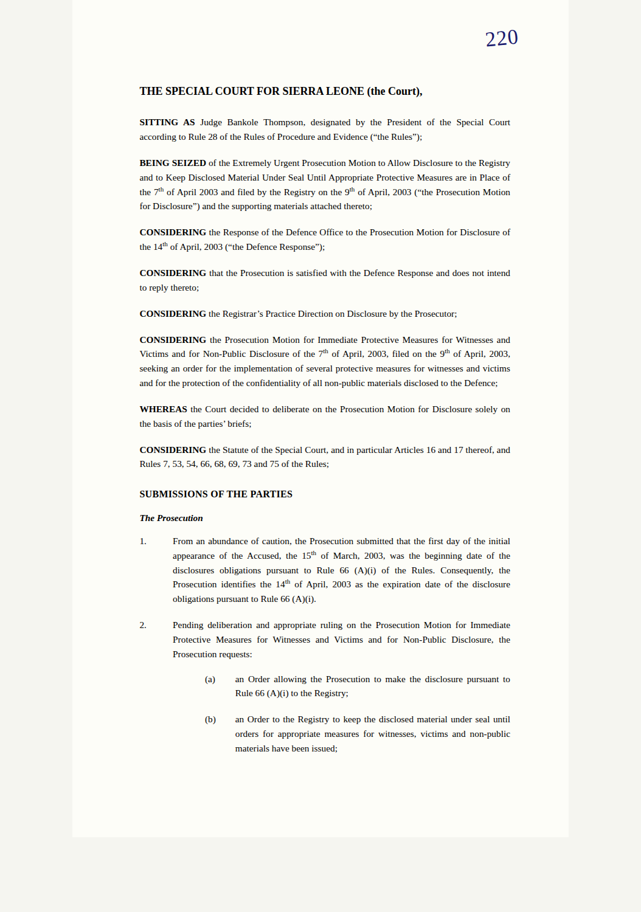220
THE SPECIAL COURT FOR SIERRA LEONE (the Court),
SITTING AS Judge Bankole Thompson, designated by the President of the Special Court according to Rule 28 of the Rules of Procedure and Evidence (“the Rules”);
BEING SEIZED of the Extremely Urgent Prosecution Motion to Allow Disclosure to the Registry and to Keep Disclosed Material Under Seal Until Appropriate Protective Measures are in Place of the 7th of April 2003 and filed by the Registry on the 9th of April, 2003 (“the Prosecution Motion for Disclosure”) and the supporting materials attached thereto;
CONSIDERING the Response of the Defence Office to the Prosecution Motion for Disclosure of the 14th of April, 2003 (“the Defence Response”);
CONSIDERING that the Prosecution is satisfied with the Defence Response and does not intend to reply thereto;
CONSIDERING the Registrar’s Practice Direction on Disclosure by the Prosecutor;
CONSIDERING the Prosecution Motion for Immediate Protective Measures for Witnesses and Victims and for Non-Public Disclosure of the 7th of April, 2003, filed on the 9th of April, 2003, seeking an order for the implementation of several protective measures for witnesses and victims and for the protection of the confidentiality of all non-public materials disclosed to the Defence;
WHEREAS the Court decided to deliberate on the Prosecution Motion for Disclosure solely on the basis of the parties’ briefs;
CONSIDERING the Statute of the Special Court, and in particular Articles 16 and 17 thereof, and Rules 7, 53, 54, 66, 68, 69, 73 and 75 of the Rules;
SUBMISSIONS OF THE PARTIES
The Prosecution
1.
From an abundance of caution, the Prosecution submitted that the first day of the initial appearance of the Accused, the 15th of March, 2003, was the beginning date of the disclosures obligations pursuant to Rule 66 (A)(i) of the Rules. Consequently, the Prosecution identifies the 14th of April, 2003 as the expiration date of the disclosure obligations pursuant to Rule 66 (A)(i).
2.
Pending deliberation and appropriate ruling on the Prosecution Motion for Immediate Protective Measures for Witnesses and Victims and for Non-Public Disclosure, the Prosecution requests:
(a) an Order allowing the Prosecution to make the disclosure pursuant to Rule 66 (A)(i) to the Registry;
(b) an Order to the Registry to keep the disclosed material under seal until orders for appropriate measures for witnesses, victims and non-public materials have been issued;